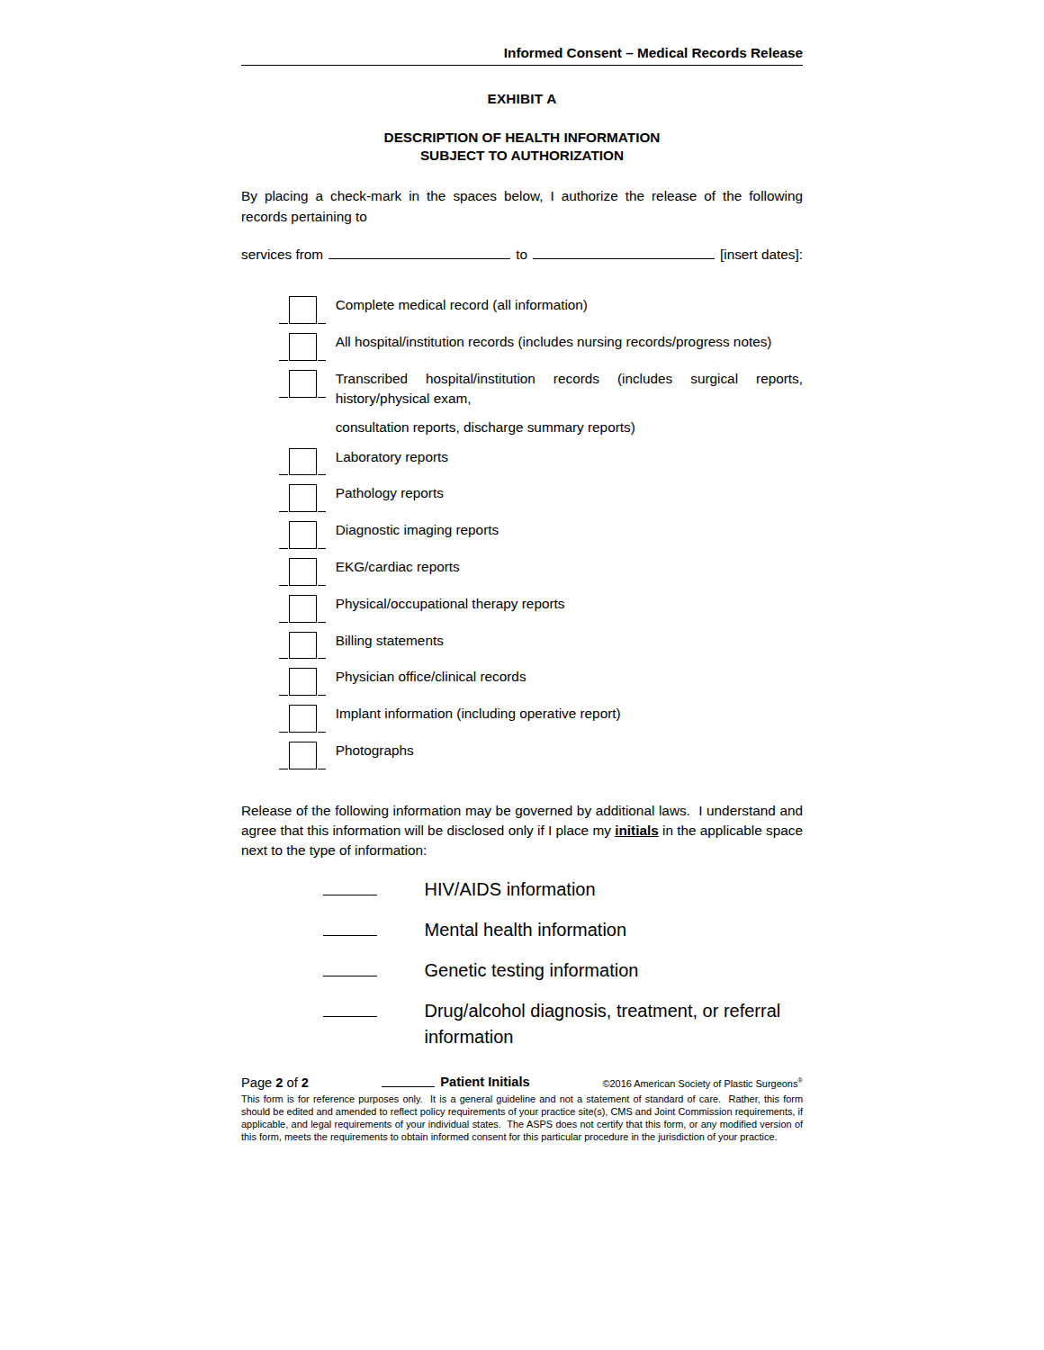Informed Consent – Medical Records Release
EXHIBIT A
DESCRIPTION OF HEALTH INFORMATION
SUBJECT TO AUTHORIZATION
By placing a check-mark in the spaces below, I authorize the release of the following records pertaining to
services from to [insert dates]:
Complete medical record (all information)
All hospital/institution records (includes nursing records/progress notes)
Transcribed hospital/institution records (includes surgical reports, history/physical exam, consultation reports, discharge summary reports)
Laboratory reports
Pathology reports
Diagnostic imaging reports
EKG/cardiac reports
Physical/occupational therapy reports
Billing statements
Physician office/clinical records
Implant information (including operative report)
Photographs
Release of the following information may be governed by additional laws. I understand and agree that this information will be disclosed only if I place my initials in the applicable space next to the type of information:
HIV/AIDS information
Mental health information
Genetic testing information
Drug/alcohol diagnosis, treatment, or referral information
Page 2 of 2 Patient Initials ©2016 American Society of Plastic Surgeons®
This form is for reference purposes only. It is a general guideline and not a statement of standard of care. Rather, this form should be edited and amended to reflect policy requirements of your practice site(s), CMS and Joint Commission requirements, if applicable, and legal requirements of your individual states. The ASPS does not certify that this form, or any modified version of this form, meets the requirements to obtain informed consent for this particular procedure in the jurisdiction of your practice.